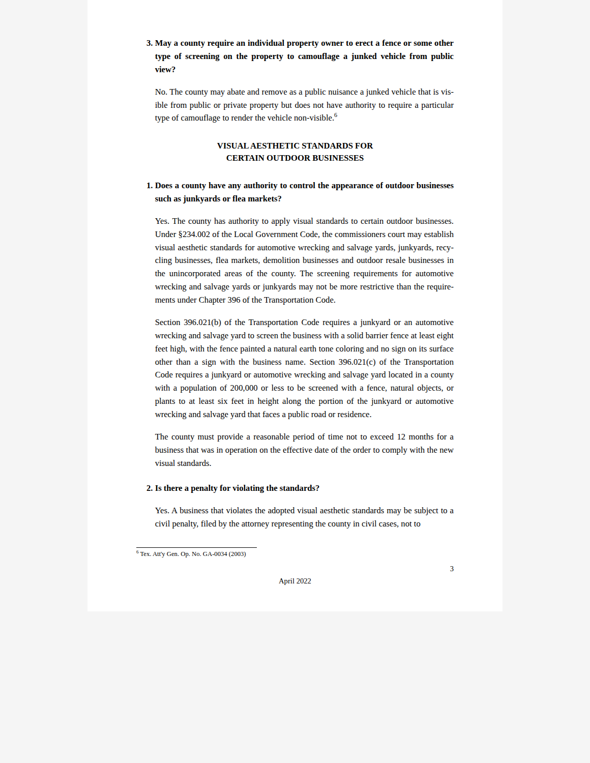May a county require an individual property owner to erect a fence or some other type of screening on the property to camouflage a junked vehicle from public view?
No. The county may abate and remove as a public nuisance a junked vehicle that is visible from public or private property but does not have authority to require a particular type of camouflage to render the vehicle non-visible.6
Visual Aesthetic Standards for
Certain Outdoor Businesses
Does a county have any authority to control the appearance of outdoor businesses such as junkyards or flea markets?
Yes. The county has authority to apply visual standards to certain outdoor businesses. Under §234.002 of the Local Government Code, the commissioners court may establish visual aesthetic standards for automotive wrecking and salvage yards, junkyards, recycling businesses, flea markets, demolition businesses and outdoor resale businesses in the unincorporated areas of the county. The screening requirements for automotive wrecking and salvage yards or junkyards may not be more restrictive than the requirements under Chapter 396 of the Transportation Code.
Section 396.021(b) of the Transportation Code requires a junkyard or an automotive wrecking and salvage yard to screen the business with a solid barrier fence at least eight feet high, with the fence painted a natural earth tone coloring and no sign on its surface other than a sign with the business name. Section 396.021(c) of the Transportation Code requires a junkyard or automotive wrecking and salvage yard located in a county with a population of 200,000 or less to be screened with a fence, natural objects, or plants to at least six feet in height along the portion of the junkyard or automotive wrecking and salvage yard that faces a public road or residence.
The county must provide a reasonable period of time not to exceed 12 months for a business that was in operation on the effective date of the order to comply with the new visual standards.
Is there a penalty for violating the standards?
Yes. A business that violates the adopted visual aesthetic standards may be subject to a civil penalty, filed by the attorney representing the county in civil cases, not to
6 Tex. Att'y Gen. Op. No. GA-0034 (2003)
3
April 2022